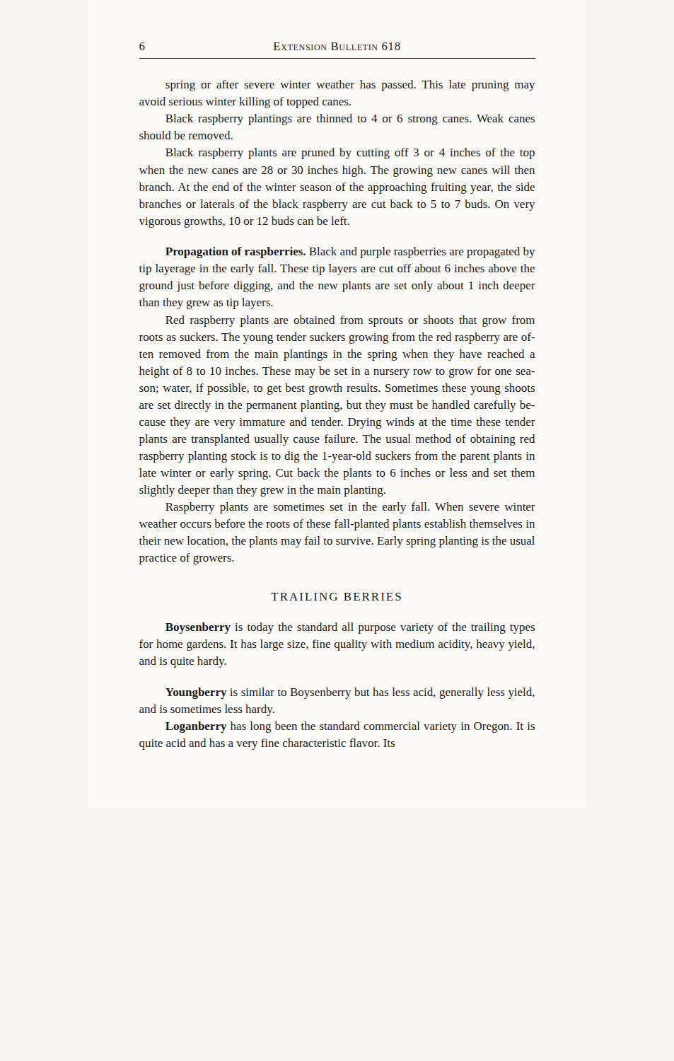6
Extension Bulletin 618
spring or after severe winter weather has passed. This late pruning may avoid serious winter killing of topped canes.
Black raspberry plantings are thinned to 4 or 6 strong canes. Weak canes should be removed.
Black raspberry plants are pruned by cutting off 3 or 4 inches of the top when the new canes are 28 or 30 inches high. The growing new canes will then branch. At the end of the winter season of the approaching fruiting year, the side branches or laterals of the black raspberry are cut back to 5 to 7 buds. On very vigorous growths, 10 or 12 buds can be left.
Propagation of raspberries. Black and purple raspberries are propagated by tip layerage in the early fall. These tip layers are cut off about 6 inches above the ground just before digging, and the new plants are set only about 1 inch deeper than they grew as tip layers.
Red raspberry plants are obtained from sprouts or shoots that grow from roots as suckers. The young tender suckers growing from the red raspberry are often removed from the main plantings in the spring when they have reached a height of 8 to 10 inches. These may be set in a nursery row to grow for one season; water, if possible, to get best growth results. Sometimes these young shoots are set directly in the permanent planting, but they must be handled carefully because they are very immature and tender. Drying winds at the time these tender plants are transplanted usually cause failure. The usual method of obtaining red raspberry planting stock is to dig the 1-year-old suckers from the parent plants in late winter or early spring. Cut back the plants to 6 inches or less and set them slightly deeper than they grew in the main planting.
Raspberry plants are sometimes set in the early fall. When severe winter weather occurs before the roots of these fall-planted plants establish themselves in their new location, the plants may fail to survive. Early spring planting is the usual practice of growers.
TRAILING BERRIES
Boysenberry is today the standard all purpose variety of the trailing types for home gardens. It has large size, fine quality with medium acidity, heavy yield, and is quite hardy.
Youngberry is similar to Boysenberry but has less acid, generally less yield, and is sometimes less hardy.
Loganberry has long been the standard commercial variety in Oregon. It is quite acid and has a very fine characteristic flavor. Its